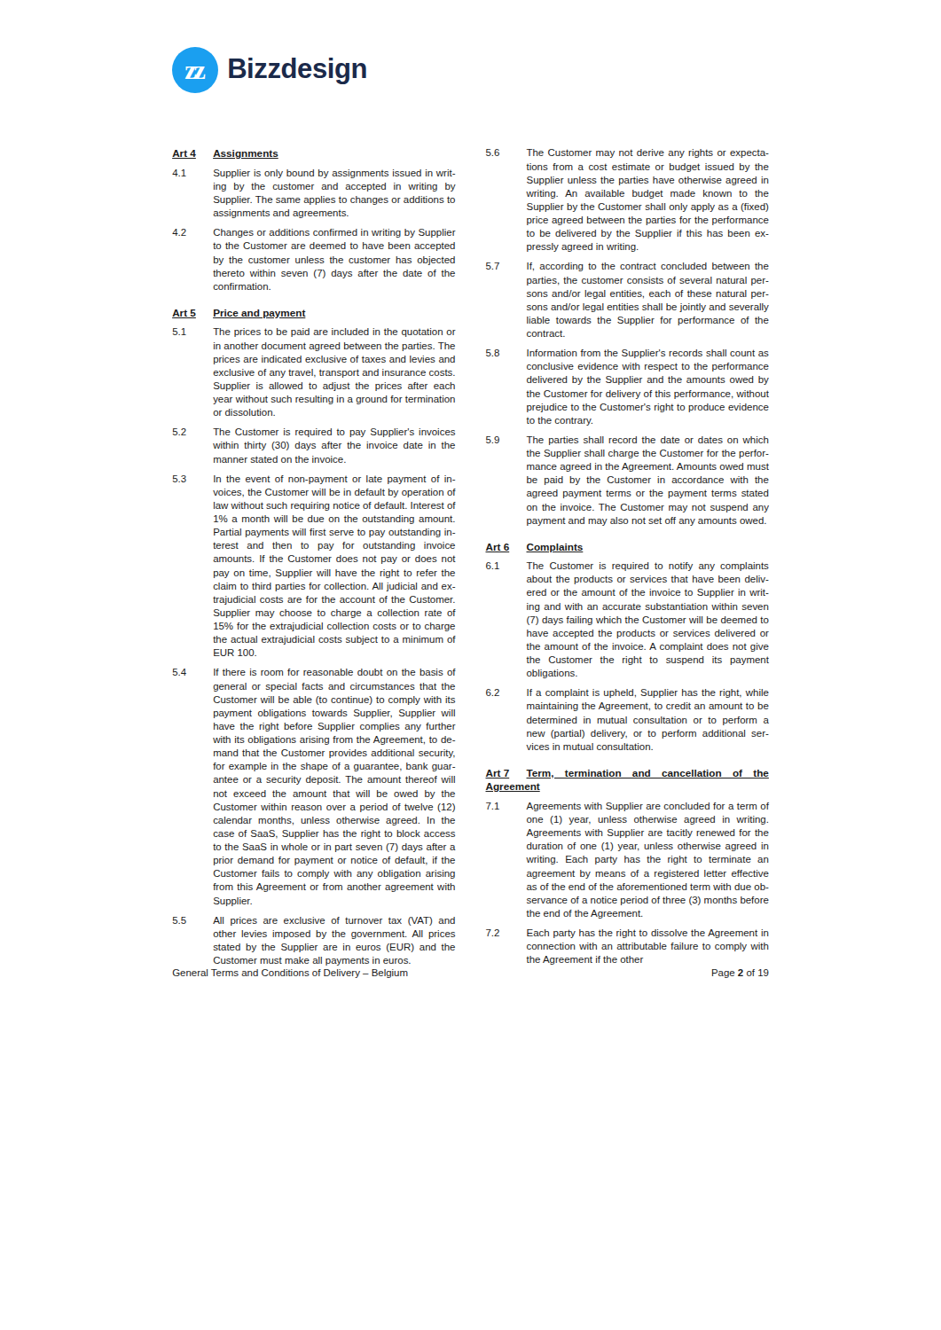zz
Bizzdesign
Art 4 Assignments
4.1
Supplier is only bound by assignments issued in writing by the customer and accepted in writing by Supplier. The same applies to changes or additions to assignments and agreements.
4.2
Changes or additions confirmed in writing by Supplier to the Customer are deemed to have been accepted by the customer unless the customer has objected thereto within seven (7) days after the date of the confirmation.
Art 5 Price and payment
5.1
The prices to be paid are included in the quotation or in another document agreed between the parties. The prices are indicated exclusive of taxes and levies and exclusive of any travel, transport and insurance costs. Supplier is allowed to adjust the prices after each year without such resulting in a ground for termination or dissolution.
5.2
The Customer is required to pay Supplier's invoices within thirty (30) days after the invoice date in the manner stated on the invoice.
5.3
In the event of non-payment or late payment of invoices, the Customer will be in default by operation of law without such requiring notice of default. Interest of 1% a month will be due on the outstanding amount. Partial payments will first serve to pay outstanding interest and then to pay for outstanding invoice amounts. If the Customer does not pay or does not pay on time, Supplier will have the right to refer the claim to third parties for collection. All judicial and extrajudicial costs are for the account of the Customer. Supplier may choose to charge a collection rate of 15% for the extrajudicial collection costs or to charge the actual extrajudicial costs subject to a minimum of EUR 100.
5.4
If there is room for reasonable doubt on the basis of general or special facts and circumstances that the Customer will be able (to continue) to comply with its payment obligations towards Supplier, Supplier will have the right before Supplier complies any further with its obligations arising from the Agreement, to demand that the Customer provides additional security, for example in the shape of a guarantee, bank guarantee or a security deposit. The amount thereof will not exceed the amount that will be owed by the Customer within reason over a period of twelve (12) calendar months, unless otherwise agreed. In the case of SaaS, Supplier has the right to block access to the SaaS in whole or in part seven (7) days after a prior demand for payment or notice of default, if the Customer fails to comply with any obligation arising from this Agreement or from another agreement with Supplier.
5.5
All prices are exclusive of turnover tax (VAT) and other levies imposed by the government. All prices stated by the Supplier are in euros (EUR) and the Customer must make all payments in euros.
5.6
The Customer may not derive any rights or expectations from a cost estimate or budget issued by the Supplier unless the parties have otherwise agreed in writing. An available budget made known to the Supplier by the Customer shall only apply as a (fixed) price agreed between the parties for the performance to be delivered by the Supplier if this has been expressly agreed in writing.
5.7
If, according to the contract concluded between the parties, the customer consists of several natural persons and/or legal entities, each of these natural persons and/or legal entities shall be jointly and severally liable towards the Supplier for performance of the contract.
5.8
Information from the Supplier's records shall count as conclusive evidence with respect to the performance delivered by the Supplier and the amounts owed by the Customer for delivery of this performance, without prejudice to the Customer's right to produce evidence to the contrary.
5.9
The parties shall record the date or dates on which the Supplier shall charge the Customer for the performance agreed in the Agreement. Amounts owed must be paid by the Customer in accordance with the agreed payment terms or the payment terms stated on the invoice. The Customer may not suspend any payment and may also not set off any amounts owed.
Art 6 Complaints
6.1
The Customer is required to notify any complaints about the products or services that have been delivered or the amount of the invoice to Supplier in writing and with an accurate substantiation within seven (7) days failing which the Customer will be deemed to have accepted the products or services delivered or the amount of the invoice. A complaint does not give the Customer the right to suspend its payment obligations.
6.2
If a complaint is upheld, Supplier has the right, while maintaining the Agreement, to credit an amount to be determined in mutual consultation or to perform a new (partial) delivery, or to perform additional services in mutual consultation.
Art 7 Term, termination and cancellation of the Agreement
7.1
Agreements with Supplier are concluded for a term of one (1) year, unless otherwise agreed in writing. Agreements with Supplier are tacitly renewed for the duration of one (1) year, unless otherwise agreed in writing. Each party has the right to terminate an agreement by means of a registered letter effective as of the end of the aforementioned term with due observance of a notice period of three (3) months before the end of the Agreement.
7.2
Each party has the right to dissolve the Agreement in connection with an attributable failure to comply with the Agreement if the other
General Terms and Conditions of Delivery – Belgium
Page 2 of 19